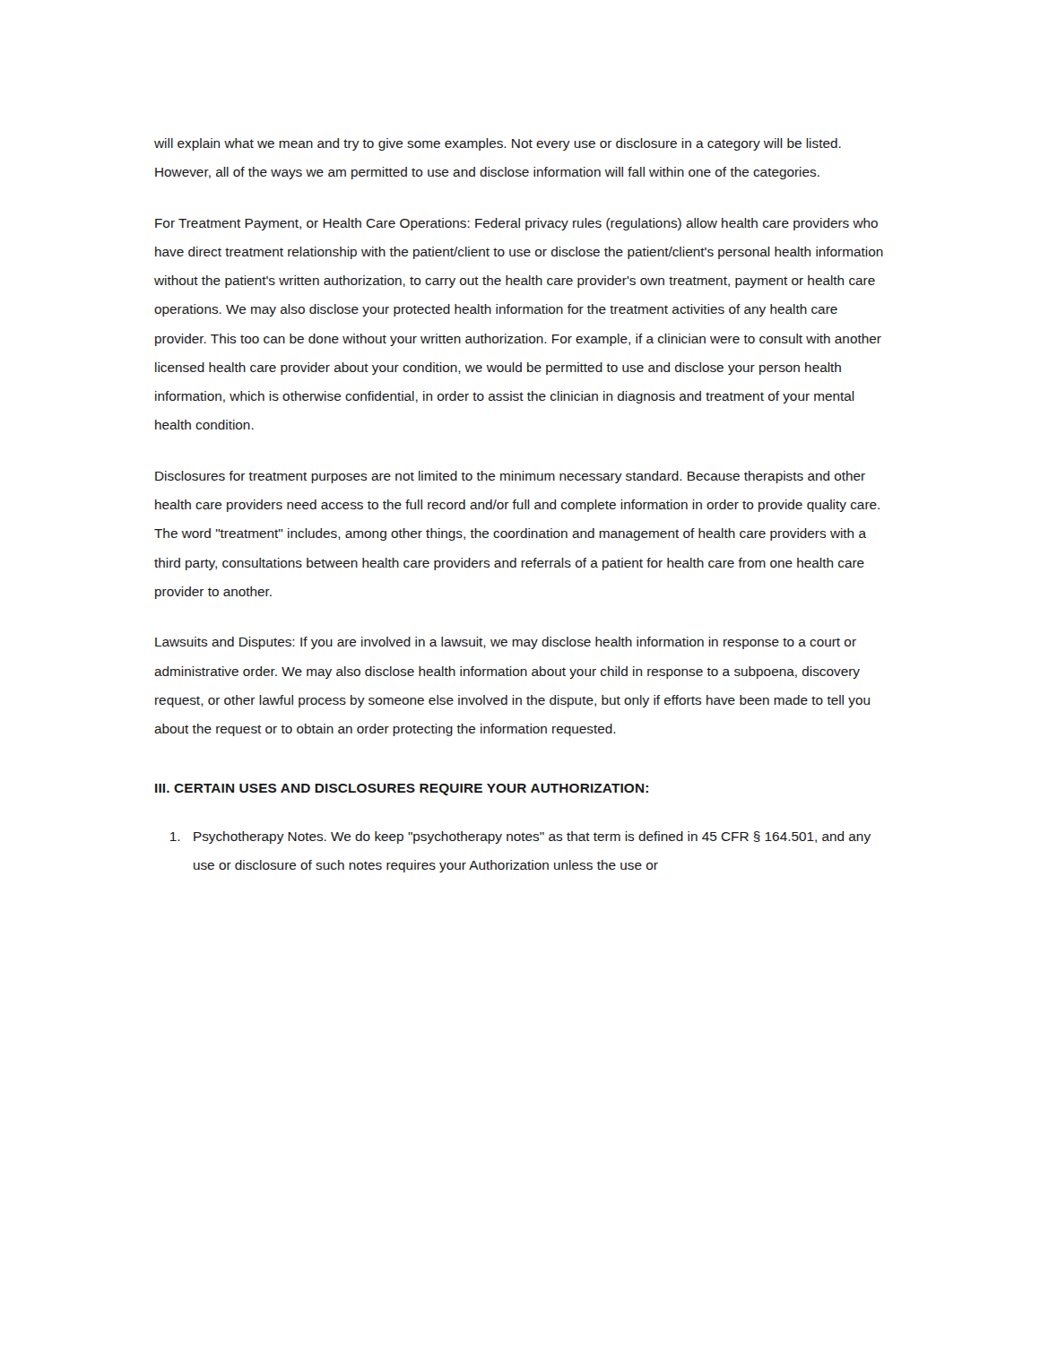will explain what we mean and try to give some examples. Not every use or disclosure in a category will be listed. However, all of the ways we am permitted to use and disclose information will fall within one of the categories.
For Treatment Payment, or Health Care Operations: Federal privacy rules (regulations) allow health care providers who have direct treatment relationship with the patient/client to use or disclose the patient/client's personal health information without the patient's written authorization, to carry out the health care provider's own treatment, payment or health care operations. We may also disclose your protected health information for the treatment activities of any health care provider. This too can be done without your written authorization. For example, if a clinician were to consult with another licensed health care provider about your condition, we would be permitted to use and disclose your person health information, which is otherwise confidential, in order to assist the clinician in diagnosis and treatment of your mental health condition.
Disclosures for treatment purposes are not limited to the minimum necessary standard. Because therapists and other health care providers need access to the full record and/or full and complete information in order to provide quality care. The word "treatment" includes, among other things, the coordination and management of health care providers with a third party, consultations between health care providers and referrals of a patient for health care from one health care provider to another.
Lawsuits and Disputes: If you are involved in a lawsuit, we may disclose health information in response to a court or administrative order. We may also disclose health information about your child in response to a subpoena, discovery request, or other lawful process by someone else involved in the dispute, but only if efforts have been made to tell you about the request or to obtain an order protecting the information requested.
III. CERTAIN USES AND DISCLOSURES REQUIRE YOUR AUTHORIZATION:
Psychotherapy Notes. We do keep "psychotherapy notes" as that term is defined in 45 CFR § 164.501, and any use or disclosure of such notes requires your Authorization unless the use or